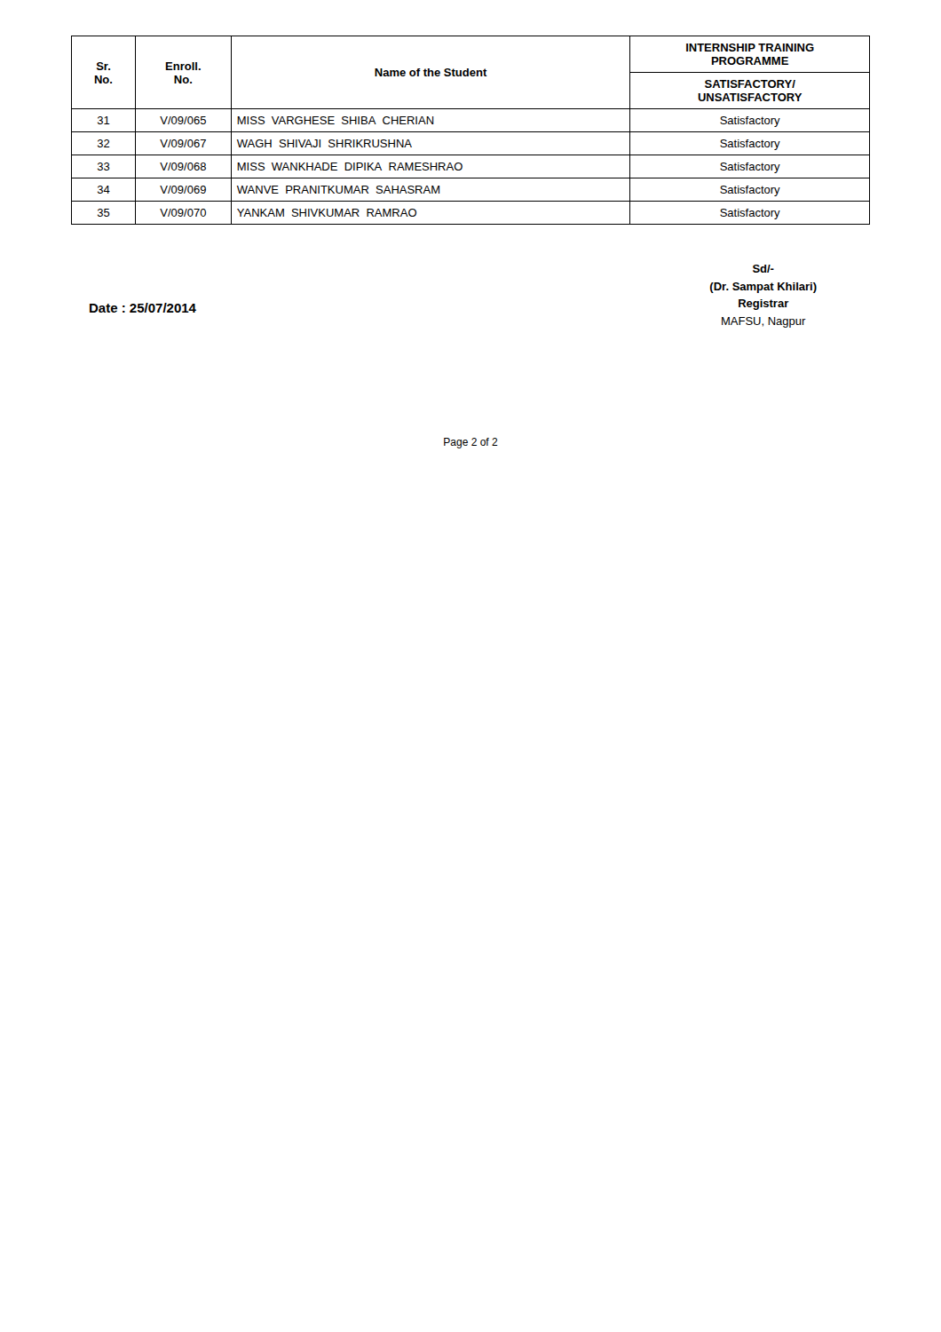| Sr. No. | Enroll. No. | Name of the Student | INTERNSHIP TRAINING PROGRAMME |
| --- | --- | --- | --- |
| SATISFACTORY/ UNSATISFACTORY |
| 31 | V/09/065 | MISS VARGHESE SHIBA CHERIAN | Satisfactory |
| 32 | V/09/067 | WAGH SHIVAJI SHRIKRUSHNA | Satisfactory |
| 33 | V/09/068 | MISS WANKHADE DIPIKA RAMESHRAO | Satisfactory |
| 34 | V/09/069 | WANVE PRANITKUMAR SAHASRAM | Satisfactory |
| 35 | V/09/070 | YANKAM SHIVKUMAR RAMRAO | Satisfactory |
Sd/-
(Dr. Sampat Khilari)
Registrar
MAFSU, Nagpur
Date : 25/07/2014
Page 2 of 2